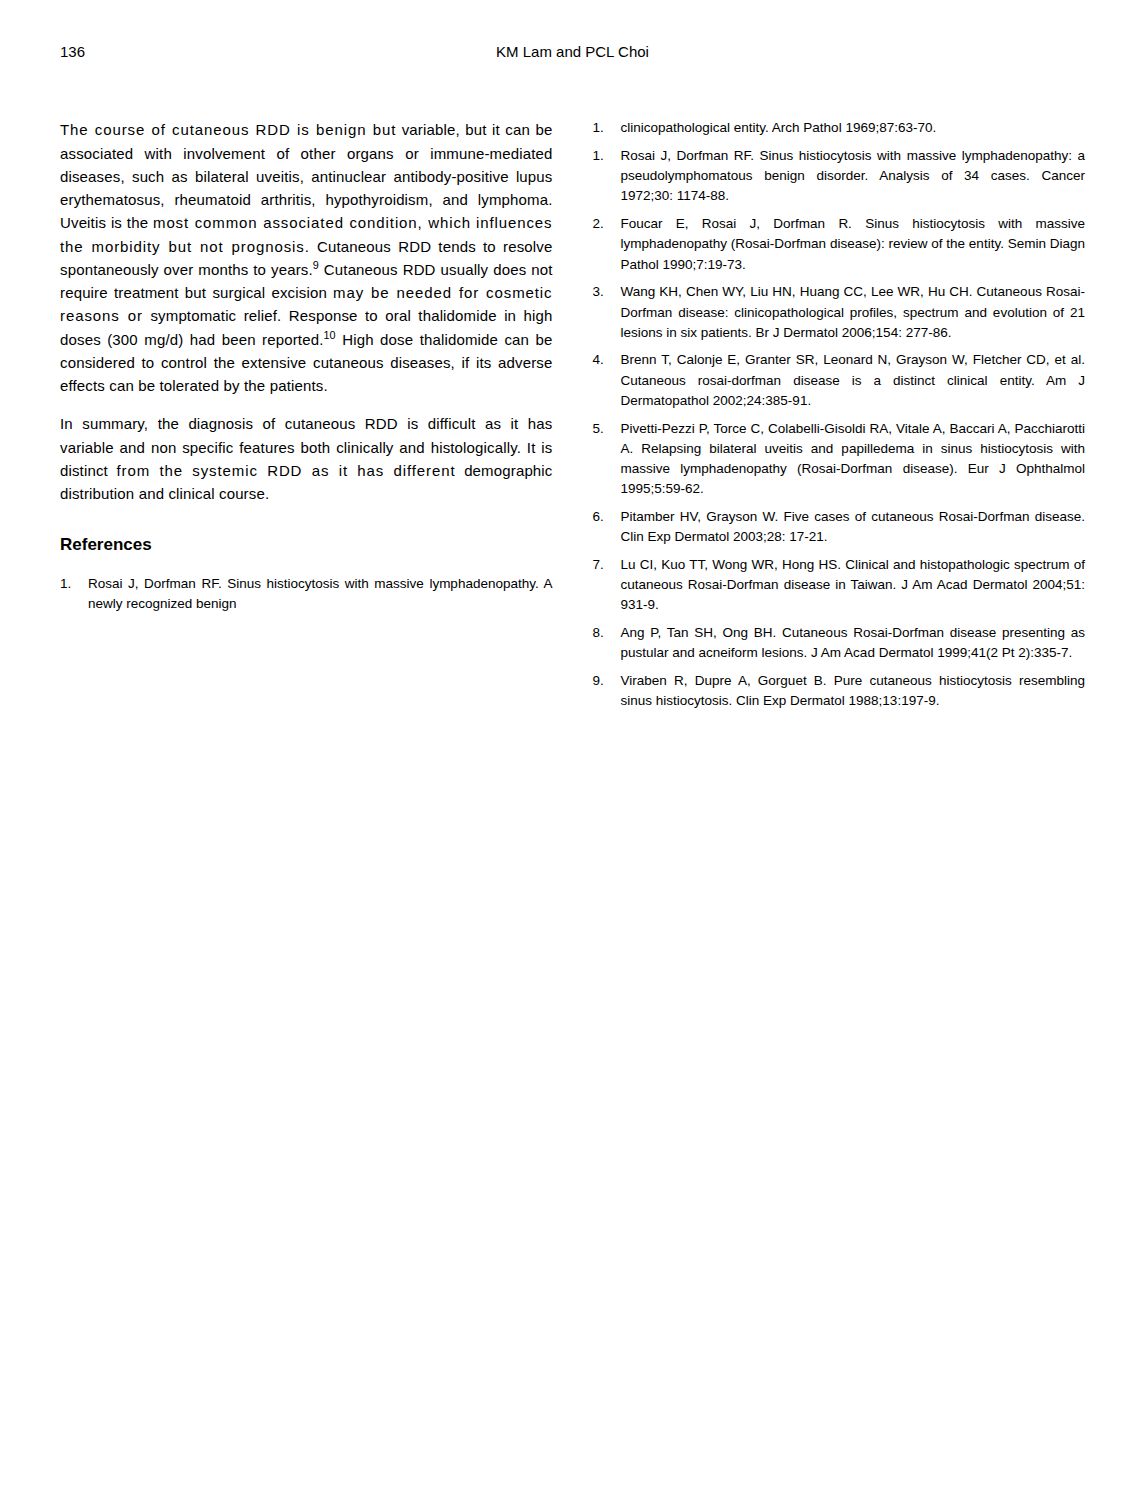136
KM Lam and PCL Choi
The course of cutaneous RDD is benign but variable, but it can be associated with involvement of other organs or immune-mediated diseases, such as bilateral uveitis, antinuclear antibody-positive lupus erythematosus, rheumatoid arthritis, hypothyroidism, and lymphoma. Uveitis is the most common associated condition, which influences the morbidity but not prognosis. Cutaneous RDD tends to resolve spontaneously over months to years.9 Cutaneous RDD usually does not require treatment but surgical excision may be needed for cosmetic reasons or symptomatic relief. Response to oral thalidomide in high doses (300 mg/d) had been reported.10 High dose thalidomide can be considered to control the extensive cutaneous diseases, if its adverse effects can be tolerated by the patients.
In summary, the diagnosis of cutaneous RDD is difficult as it has variable and non specific features both clinically and histologically. It is distinct from the systemic RDD as it has different demographic distribution and clinical course.
References
Rosai J, Dorfman RF. Sinus histiocytosis with massive lymphadenopathy. A newly recognized benign
clinicopathological entity. Arch Pathol 1969;87:63-70.
Rosai J, Dorfman RF. Sinus histiocytosis with massive lymphadenopathy: a pseudolymphomatous benign disorder. Analysis of 34 cases. Cancer 1972;30: 1174-88.
Foucar E, Rosai J, Dorfman R. Sinus histiocytosis with massive lymphadenopathy (Rosai-Dorfman disease): review of the entity. Semin Diagn Pathol 1990;7:19-73.
Wang KH, Chen WY, Liu HN, Huang CC, Lee WR, Hu CH. Cutaneous Rosai-Dorfman disease: clinicopathological profiles, spectrum and evolution of 21 lesions in six patients. Br J Dermatol 2006;154: 277-86.
Brenn T, Calonje E, Granter SR, Leonard N, Grayson W, Fletcher CD, et al. Cutaneous rosai-dorfman disease is a distinct clinical entity. Am J Dermatopathol 2002;24:385-91.
Pivetti-Pezzi P, Torce C, Colabelli-Gisoldi RA, Vitale A, Baccari A, Pacchiarotti A. Relapsing bilateral uveitis and papilledema in sinus histiocytosis with massive lymphadenopathy (Rosai-Dorfman disease). Eur J Ophthalmol 1995;5:59-62.
Pitamber HV, Grayson W. Five cases of cutaneous Rosai-Dorfman disease. Clin Exp Dermatol 2003;28: 17-21.
Lu CI, Kuo TT, Wong WR, Hong HS. Clinical and histopathologic spectrum of cutaneous Rosai-Dorfman disease in Taiwan. J Am Acad Dermatol 2004;51: 931-9.
Ang P, Tan SH, Ong BH. Cutaneous Rosai-Dorfman disease presenting as pustular and acneiform lesions. J Am Acad Dermatol 1999;41(2 Pt 2):335-7.
Viraben R, Dupre A, Gorguet B. Pure cutaneous histiocytosis resembling sinus histiocytosis. Clin Exp Dermatol 1988;13:197-9.